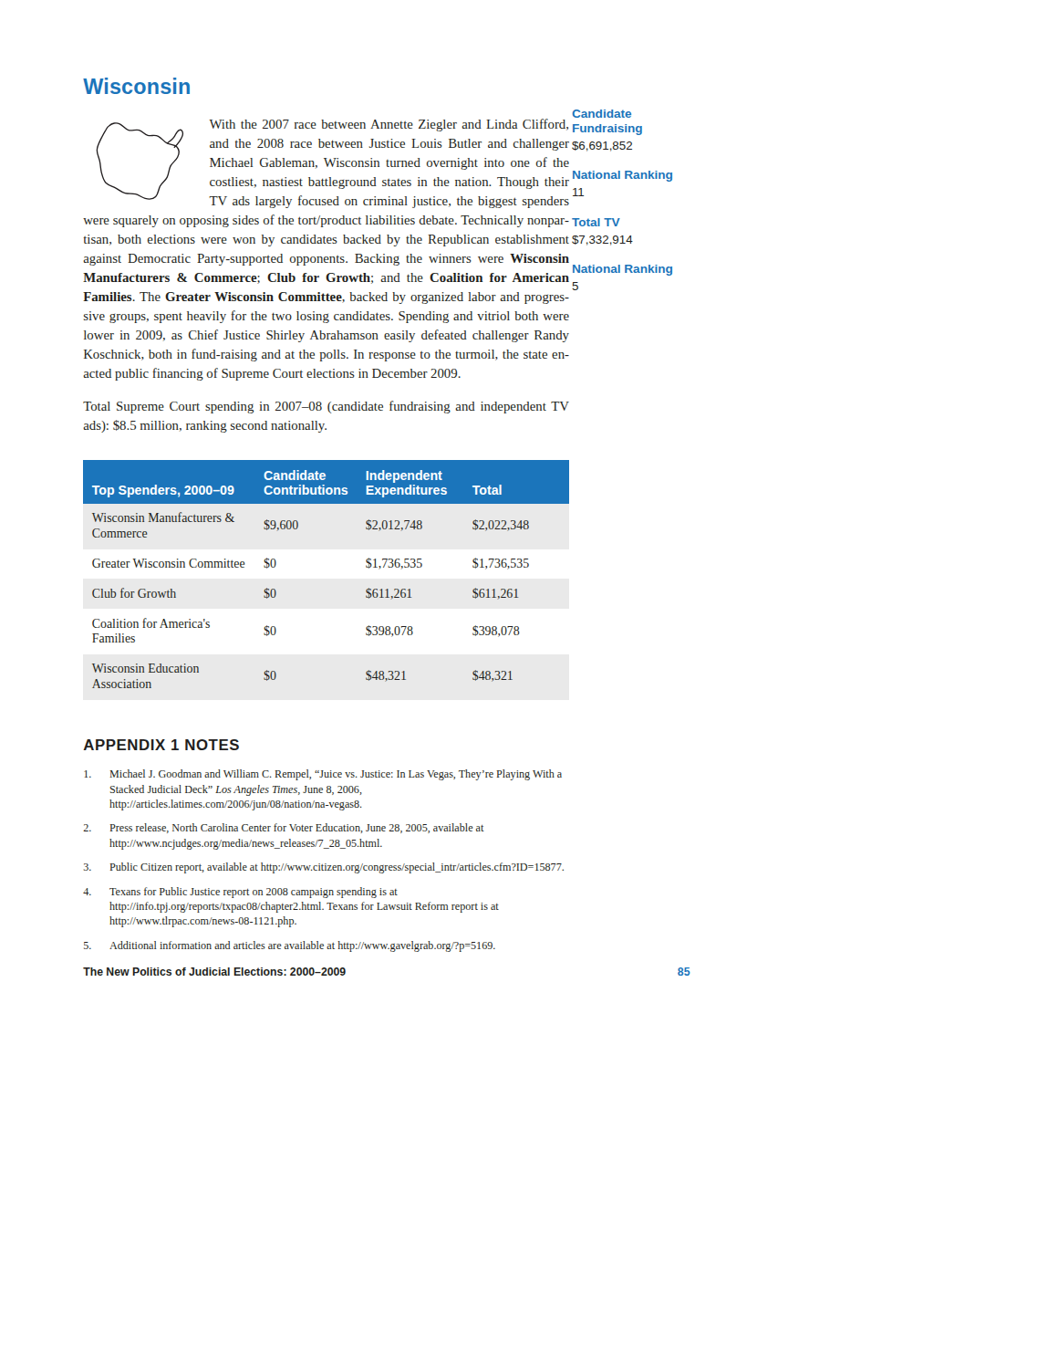Wisconsin
Candidate
Fundraising
$6,691,852
National Ranking
11
Total TV
$7,332,914
National Ranking
5
With the 2007 race between Annette Ziegler and Linda Clifford, and the 2008 race between Justice Louis Butler and challenger Michael Gableman, Wisconsin turned overnight into one of the costliest, nastiest battleground states in the nation. Though their TV ads largely focused on criminal justice, the biggest spenders were squarely on opposing sides of the tort/product liabilities debate. Technically nonpartisan, both elections were won by candidates backed by the Republican establishment against Democratic Party-supported opponents. Backing the winners were Wisconsin Manufacturers & Commerce; Club for Growth; and the Coalition for American Families. The Greater Wisconsin Committee, backed by organized labor and progressive groups, spent heavily for the two losing candidates. Spending and vitriol both were lower in 2009, as Chief Justice Shirley Abrahamson easily defeated challenger Randy Koschnick, both in fund-raising and at the polls. In response to the turmoil, the state enacted public financing of Supreme Court elections in December 2009.
Total Supreme Court spending in 2007–08 (candidate fundraising and independent TV ads): $8.5 million, ranking second nationally.
| Top Spenders, 2000–09 | Candidate Contributions | Independent Expenditures | Total |
| --- | --- | --- | --- |
| Wisconsin Manufacturers & Commerce | $9,600 | $2,012,748 | $2,022,348 |
| Greater Wisconsin Committee | $0 | $1,736,535 | $1,736,535 |
| Club for Growth | $0 | $611,261 | $611,261 |
| Coalition for America's Families | $0 | $398,078 | $398,078 |
| Wisconsin Education Association | $0 | $48,321 | $48,321 |
APPENDIX 1 NOTES
1. Michael J. Goodman and William C. Rempel, “Juice vs. Justice: In Las Vegas, They’re Playing With a Stacked Judicial Deck” Los Angeles Times, June 8, 2006, http://articles.latimes.com/2006/jun/08/nation/na-vegas8.
2. Press release, North Carolina Center for Voter Education, June 28, 2005, available at http://www.ncjudges.org/media/news_releases/7_28_05.html.
3. Public Citizen report, available at http://www.citizen.org/congress/special_intr/articles.cfm?ID=15877.
4. Texans for Public Justice report on 2008 campaign spending is at http://info.tpj.org/reports/txpac08/chapter2.html. Texans for Lawsuit Reform report is at http://www.tlrpac.com/news-08-1121.php.
5. Additional information and articles are available at http://www.gavelgrab.org/?p=5169.
The New Politics of Judicial Elections: 2000–2009 85